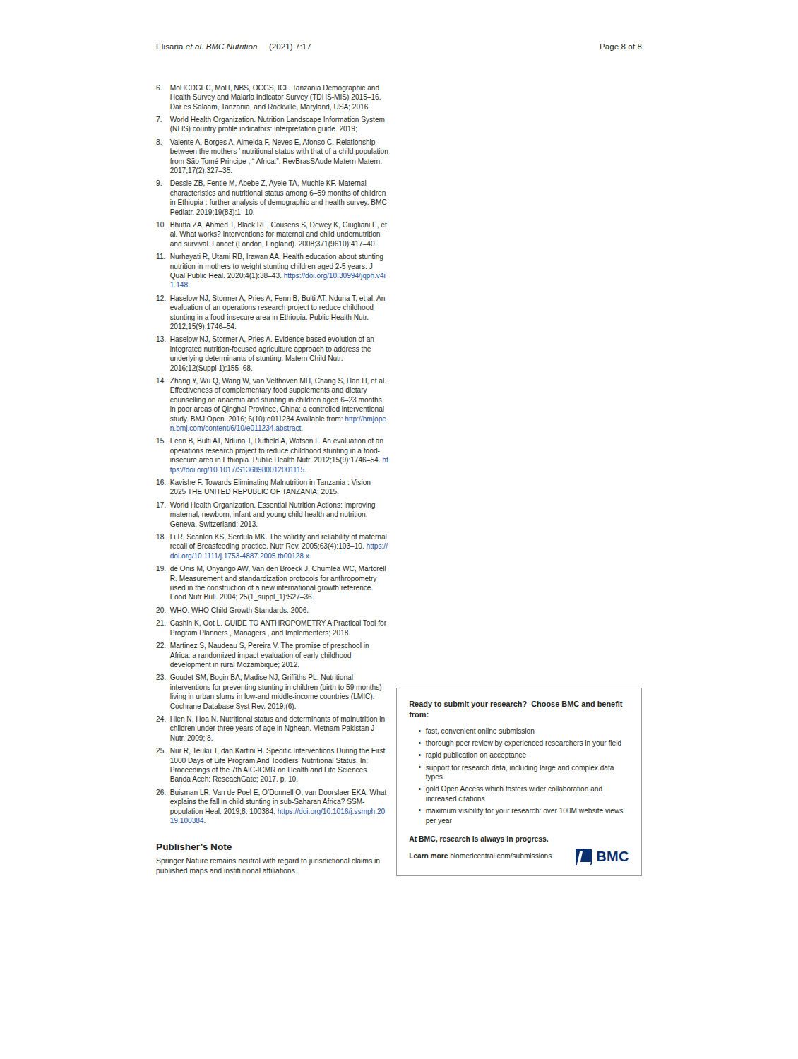Elisaria et al. BMC Nutrition (2021) 7:17
Page 8 of 8
MoHCDGEC, MoH, NBS, OCGS, ICF. Tanzania Demographic and Health Survey and Malaria Indicator Survey (TDHS-MIS) 2015–16. Dar es Salaam, Tanzania, and Rockville, Maryland, USA; 2016.
World Health Organization. Nutrition Landscape Information System (NLIS) country profile indicators: interpretation guide. 2019;
Valente A, Borges A, Almeida F, Neves E, Afonso C. Relationship between the mothers ’ nutritional status with that of a child population from São Tomé Principe , “ Africa.”. RevBrasSAude Matern Matern. 2017;17(2):327–35.
Dessie ZB, Fentie M, Abebe Z, Ayele TA, Muchie KF. Maternal characteristics and nutritional status among 6–59 months of children in Ethiopia : further analysis of demographic and health survey. BMC Pediatr. 2019;19(83):1–10.
Bhutta ZA, Ahmed T, Black RE, Cousens S, Dewey K, Giugliani E, et al. What works? Interventions for maternal and child undernutrition and survival. Lancet (London, England). 2008;371(9610):417–40.
Nurhayati R, Utami RB, Irawan AA. Health education about stunting nutrition in mothers to weight stunting children aged 2-5 years. J Qual Public Heal. 2020;4(1):38–43. https://doi.org/10.30994/jqph.v4i1.148.
Haselow NJ, Stormer A, Pries A, Fenn B, Bulti AT, Nduna T, et al. An evaluation of an operations research project to reduce childhood stunting in a food-insecure area in Ethiopia. Public Health Nutr. 2012;15(9):1746–54.
Haselow NJ, Stormer A, Pries A. Evidence-based evolution of an integrated nutrition-focused agriculture approach to address the underlying determinants of stunting. Matern Child Nutr. 2016;12(Suppl 1):155–68.
Zhang Y, Wu Q, Wang W, van Velthoven MH, Chang S, Han H, et al. Effectiveness of complementary food supplements and dietary counselling on anaemia and stunting in children aged 6–23 months in poor areas of Qinghai Province, China: a controlled interventional study. BMJ Open. 2016; 6(10):e011234 Available from: http://bmjopen.bmj.com/content/6/10/e011234.abstract.
Fenn B, Bulti AT, Nduna T, Duffield A, Watson F. An evaluation of an operations research project to reduce childhood stunting in a food-insecure area in Ethiopia. Public Health Nutr. 2012;15(9):1746–54. https://doi.org/10.1017/S1368980012001115.
Kavishe F. Towards Eliminating Malnutrition in Tanzania : Vision 2025 THE UNITED REPUBLIC OF TANZANIA; 2015.
World Health Organization. Essential Nutrition Actions: improving maternal, newborn, infant and young child health and nutrition. Geneva, Switzerland; 2013.
Li R, Scanlon KS, Serdula MK. The validity and reliability of maternal recall of Breasfeeding practice. Nutr Rev. 2005;63(4):103–10. https://doi.org/10.1111/j.1753-4887.2005.tb00128.x.
de Onis M, Onyango AW, Van den Broeck J, Chumlea WC, Martorell R. Measurement and standardization protocols for anthropometry used in the construction of a new international growth reference. Food Nutr Bull. 2004; 25(1_suppl_1):S27–36.
WHO. WHO Child Growth Standards. 2006.
Cashin K, Oot L. GUIDE TO ANTHROPOMETRY A Practical Tool for Program Planners , Managers , and Implementers; 2018.
Martinez S, Naudeau S, Pereira V. The promise of preschool in Africa: a randomized impact evaluation of early childhood development in rural Mozambique; 2012.
Goudet SM, Bogin BA, Madise NJ, Griffiths PL. Nutritional interventions for preventing stunting in children (birth to 59 months) living in urban slums in low-and middle-income countries (LMIC). Cochrane Database Syst Rev. 2019;(6).
Hien N, Hoa N. Nutritional status and determinants of malnutrition in children under three years of age in Nghean. Vietnam Pakistan J Nutr. 2009; 8.
Nur R, Teuku T, dan Kartini H. Specific Interventions During the First 1000 Days of Life Program And Toddlers’ Nutritional Status. In: Proceedings of the 7th AIC-ICMR on Health and Life Sciences. Banda Aceh: ReseachGate; 2017. p. 10.
Buisman LR, Van de Poel E, O’Donnell O, van Doorslaer EKA. What explains the fall in child stunting in sub-Saharan Africa? SSM-population Heal. 2019;8: 100384. https://doi.org/10.1016/j.ssmph.2019.100384.
Publisher’s Note
Springer Nature remains neutral with regard to jurisdictional claims in published maps and institutional affiliations.
Ready to submit your research? Choose BMC and benefit from:
fast, convenient online submission
thorough peer review by experienced researchers in your field
rapid publication on acceptance
support for research data, including large and complex data types
gold Open Access which fosters wider collaboration and increased citations
maximum visibility for your research: over 100M website views per year
At BMC, research is always in progress.
Learn more biomedcentral.com/submissions
BMC